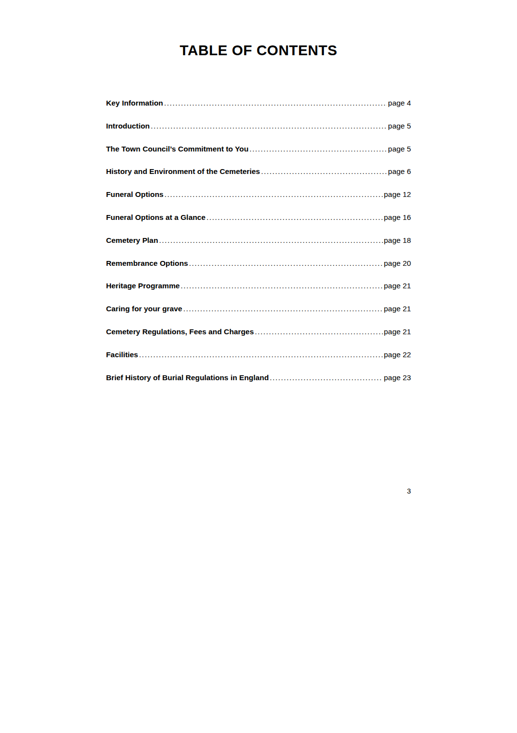TABLE OF CONTENTS
Key Information ......................................................................................... page 4
Introduction ................................................................................................ page 5
The Town Council’s Commitment to You .................................................. page 5
History and Environment of the Cemeteries ............................................. page 6
Funeral Options ....................................................................................... page 12
Funeral Options at a Glance ..................................................................... page 16
Cemetery Plan .......................................................................................... page 18
Remembrance Options ............................................................................ page 20
Heritage Programme ............................................................................... page 21
Caring for your grave ............................................................................. page 21
Cemetery Regulations, Fees and Charges ............................................... page 21
Facilities .................................................................................................. page 22
Brief History of Burial Regulations in England ........................................ page 23
3